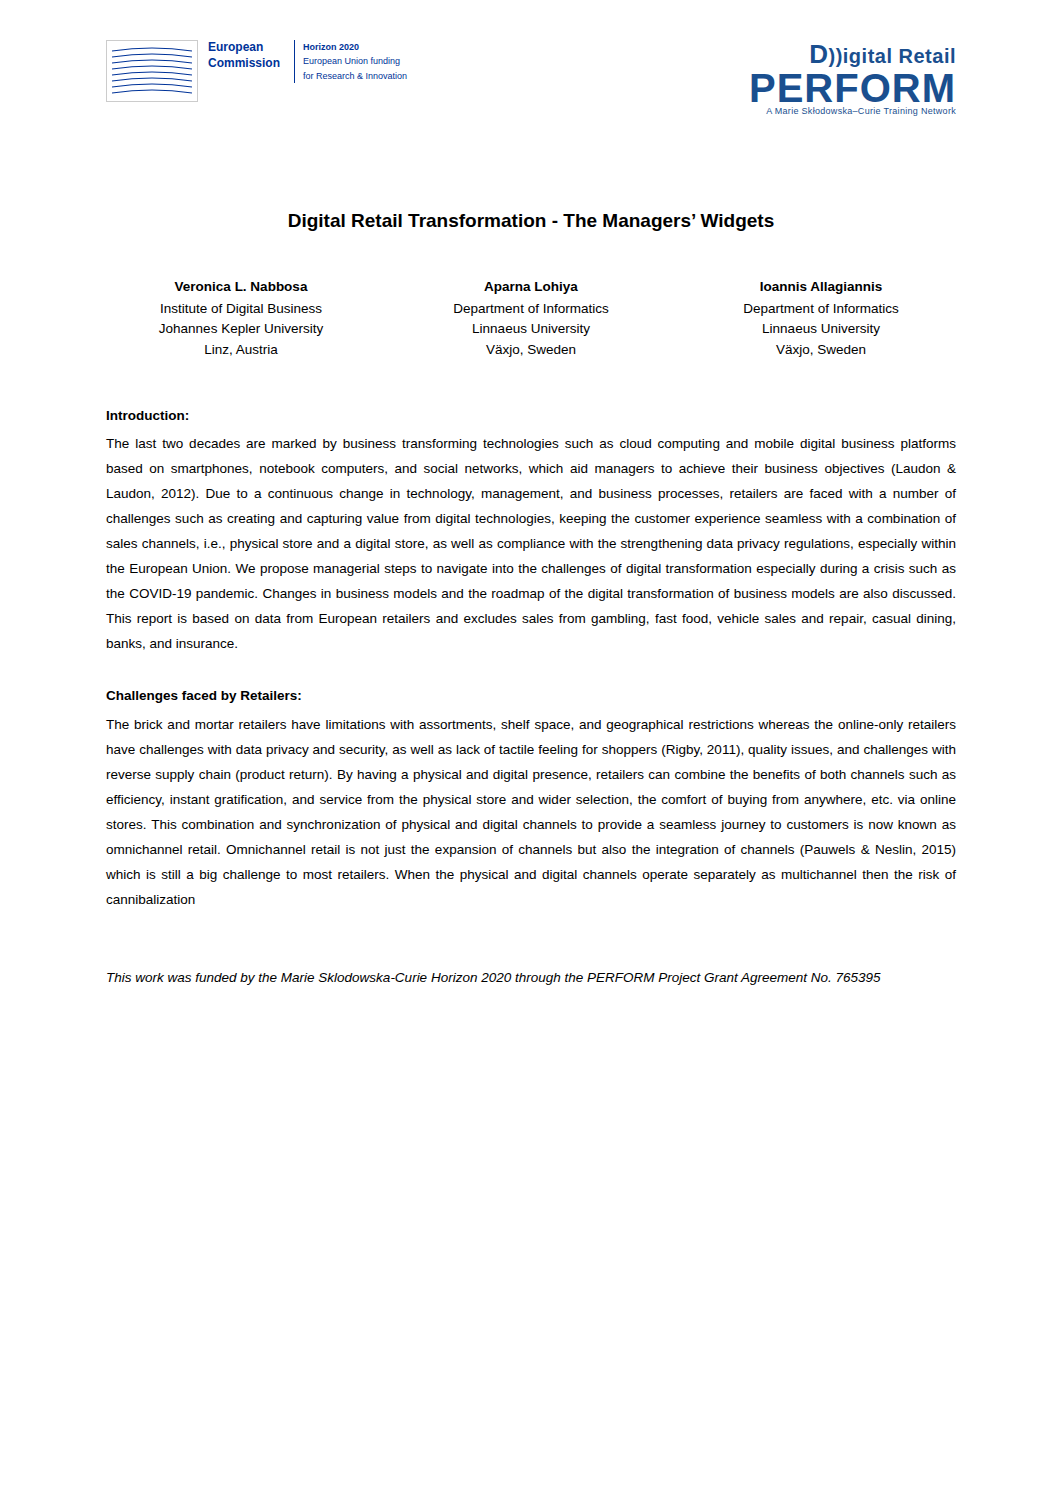European
Commission
Horizon 2020
European Union funding
for Research & Innovation
D))igital Retail
PERFORM
A Marie Skłodowska–Curie Training Network
Digital Retail Transformation - The Managers’ Widgets
Veronica L. Nabbosa
Institute of Digital Business
Johannes Kepler University
Linz, Austria
Aparna Lohiya
Department of Informatics
Linnaeus University
Växjo, Sweden
Ioannis Allagiannis
Department of Informatics
Linnaeus University
Växjo, Sweden
Introduction:
The last two decades are marked by business transforming technologies such as cloud computing and mobile digital business platforms based on smartphones, notebook computers, and social networks, which aid managers to achieve their business objectives (Laudon & Laudon, 2012). Due to a continuous change in technology, management, and business processes, retailers are faced with a number of challenges such as creating and capturing value from digital technologies, keeping the customer experience seamless with a combination of sales channels, i.e., physical store and a digital store, as well as compliance with the strengthening data privacy regulations, especially within the European Union. We propose managerial steps to navigate into the challenges of digital transformation especially during a crisis such as the COVID-19 pandemic. Changes in business models and the roadmap of the digital transformation of business models are also discussed. This report is based on data from European retailers and excludes sales from gambling, fast food, vehicle sales and repair, casual dining, banks, and insurance.
Challenges faced by Retailers:
The brick and mortar retailers have limitations with assortments, shelf space, and geographical restrictions whereas the online-only retailers have challenges with data privacy and security, as well as lack of tactile feeling for shoppers (Rigby, 2011), quality issues, and challenges with reverse supply chain (product return). By having a physical and digital presence, retailers can combine the benefits of both channels such as efficiency, instant gratification, and service from the physical store and wider selection, the comfort of buying from anywhere, etc. via online stores. This combination and synchronization of physical and digital channels to provide a seamless journey to customers is now known as omnichannel retail. Omnichannel retail is not just the expansion of channels but also the integration of channels (Pauwels & Neslin, 2015) which is still a big challenge to most retailers. When the physical and digital channels operate separately as multichannel then the risk of cannibalization
This work was funded by the Marie Sklodowska-Curie Horizon 2020 through the PERFORM Project Grant Agreement No. 765395